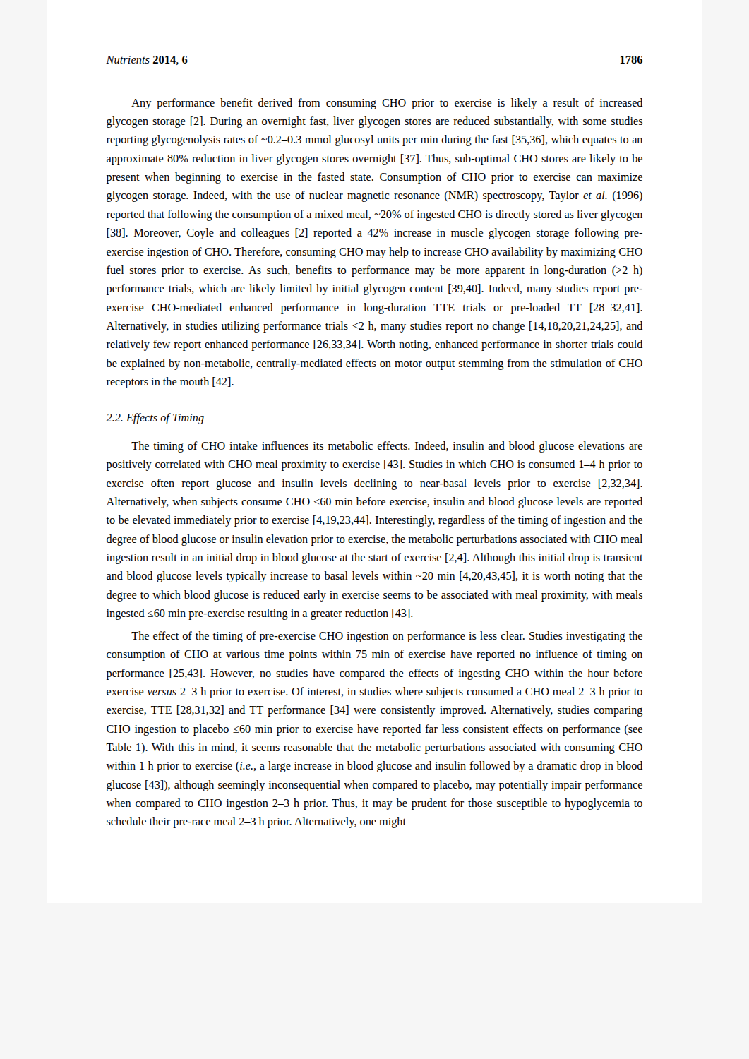Nutrients 2014, 6 1786
Any performance benefit derived from consuming CHO prior to exercise is likely a result of increased glycogen storage [2]. During an overnight fast, liver glycogen stores are reduced substantially, with some studies reporting glycogenolysis rates of ~0.2–0.3 mmol glucosyl units per min during the fast [35,36], which equates to an approximate 80% reduction in liver glycogen stores overnight [37]. Thus, sub-optimal CHO stores are likely to be present when beginning to exercise in the fasted state. Consumption of CHO prior to exercise can maximize glycogen storage. Indeed, with the use of nuclear magnetic resonance (NMR) spectroscopy, Taylor et al. (1996) reported that following the consumption of a mixed meal, ~20% of ingested CHO is directly stored as liver glycogen [38]. Moreover, Coyle and colleagues [2] reported a 42% increase in muscle glycogen storage following pre-exercise ingestion of CHO. Therefore, consuming CHO may help to increase CHO availability by maximizing CHO fuel stores prior to exercise. As such, benefits to performance may be more apparent in long-duration (>2 h) performance trials, which are likely limited by initial glycogen content [39,40]. Indeed, many studies report pre-exercise CHO-mediated enhanced performance in long-duration TTE trials or pre-loaded TT [28–32,41]. Alternatively, in studies utilizing performance trials <2 h, many studies report no change [14,18,20,21,24,25], and relatively few report enhanced performance [26,33,34]. Worth noting, enhanced performance in shorter trials could be explained by non-metabolic, centrally-mediated effects on motor output stemming from the stimulation of CHO receptors in the mouth [42].
2.2. Effects of Timing
The timing of CHO intake influences its metabolic effects. Indeed, insulin and blood glucose elevations are positively correlated with CHO meal proximity to exercise [43]. Studies in which CHO is consumed 1–4 h prior to exercise often report glucose and insulin levels declining to near-basal levels prior to exercise [2,32,34]. Alternatively, when subjects consume CHO ≤60 min before exercise, insulin and blood glucose levels are reported to be elevated immediately prior to exercise [4,19,23,44]. Interestingly, regardless of the timing of ingestion and the degree of blood glucose or insulin elevation prior to exercise, the metabolic perturbations associated with CHO meal ingestion result in an initial drop in blood glucose at the start of exercise [2,4]. Although this initial drop is transient and blood glucose levels typically increase to basal levels within ~20 min [4,20,43,45], it is worth noting that the degree to which blood glucose is reduced early in exercise seems to be associated with meal proximity, with meals ingested ≤60 min pre-exercise resulting in a greater reduction [43].
The effect of the timing of pre-exercise CHO ingestion on performance is less clear. Studies investigating the consumption of CHO at various time points within 75 min of exercise have reported no influence of timing on performance [25,43]. However, no studies have compared the effects of ingesting CHO within the hour before exercise versus 2–3 h prior to exercise. Of interest, in studies where subjects consumed a CHO meal 2–3 h prior to exercise, TTE [28,31,32] and TT performance [34] were consistently improved. Alternatively, studies comparing CHO ingestion to placebo ≤60 min prior to exercise have reported far less consistent effects on performance (see Table 1). With this in mind, it seems reasonable that the metabolic perturbations associated with consuming CHO within 1 h prior to exercise (i.e., a large increase in blood glucose and insulin followed by a dramatic drop in blood glucose [43]), although seemingly inconsequential when compared to placebo, may potentially impair performance when compared to CHO ingestion 2–3 h prior. Thus, it may be prudent for those susceptible to hypoglycemia to schedule their pre-race meal 2–3 h prior. Alternatively, one might